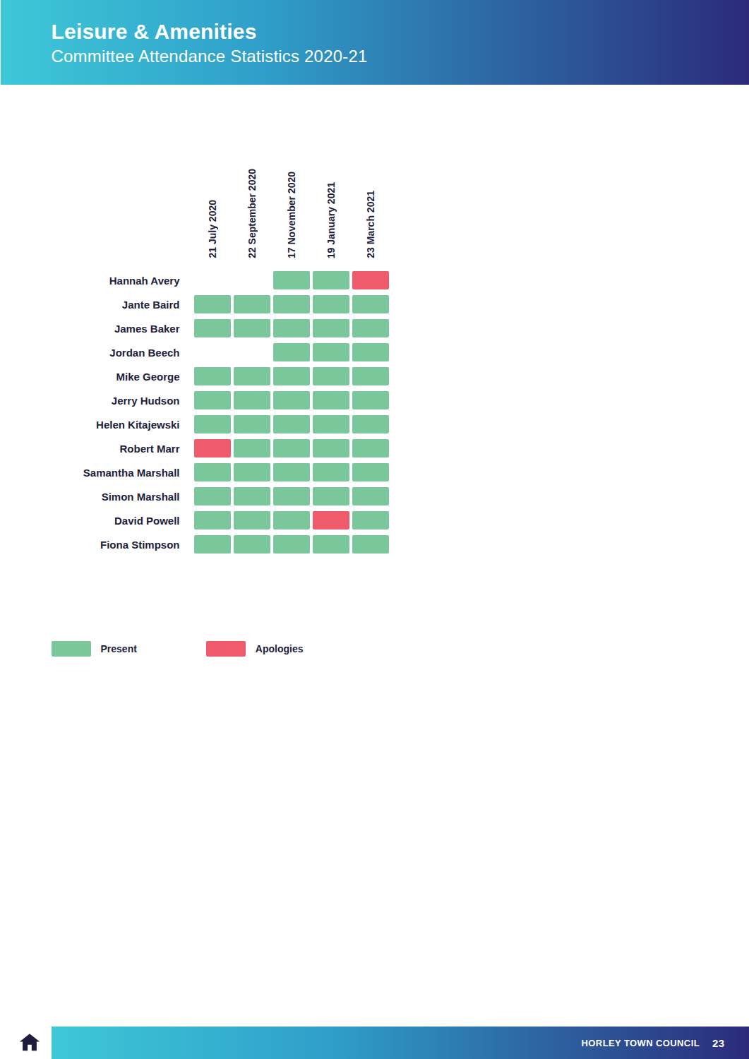Leisure & Amenities
Committee Attendance Statistics 2020-21
| | 21 July 2020 | 22 September 2020 | 17 November 2020 | 19 January 2021 | 23 March 2021 |
| --- | --- | --- | --- | --- | --- |
| Hannah Avery | | | | | |
| Jante Baird | | | | | |
| James Baker | | | | | |
| Jordan Beech | | | | | |
| Mike George | | | | | |
| Jerry Hudson | | | | | |
| Helen Kitajewski | | | | | |
| Robert Marr | | | | | |
| Samantha Marshall | | | | | |
| Simon Marshall | | | | | |
| David Powell | | | | | |
| Fiona Stimpson | | | | | |
Present Apologies
HORLEY TOWN COUNCIL 23